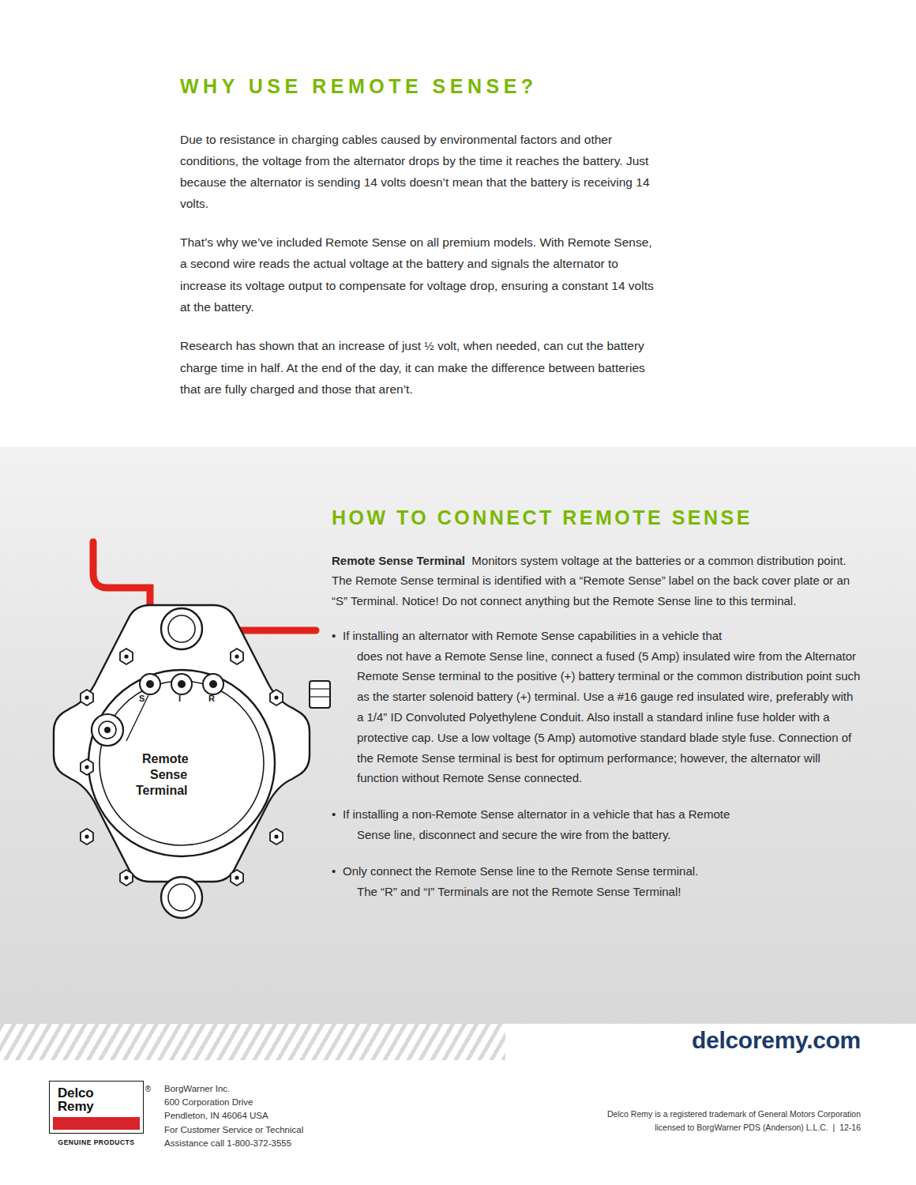Why Use Remote Sense?
Due to resistance in charging cables caused by environmental factors and other conditions, the voltage from the alternator drops by the time it reaches the battery. Just because the alternator is sending 14 volts doesn’t mean that the battery is receiving 14 volts.
That’s why we’ve included Remote Sense on all premium models. With Remote Sense, a second wire reads the actual voltage at the battery and signals the alternator to increase its voltage output to compensate for voltage drop, ensuring a constant 14 volts at the battery.
Research has shown that an increase of just ½ volt, when needed, can cut the battery charge time in half. At the end of the day, it can make the difference between batteries that are fully charged and those that aren’t.
S I R Remote Sense Terminal
How to Connect Remote Sense
Remote Sense Terminal Monitors system voltage at the batteries or a common distribution point. The Remote Sense terminal is identified with a “Remote Sense” label on the back cover plate or an “S” Terminal. Notice! Do not connect anything but the Remote Sense line to this terminal.
If installing an alternator with Remote Sense capabilities in a vehicle that does not have a Remote Sense line, connect a fused (5 Amp) insulated wire from the Alternator Remote Sense terminal to the positive (+) battery terminal or the common distribution point such as the starter solenoid battery (+) terminal. Use a #16 gauge red insulated wire, preferably with a 1/4” ID Convoluted Polyethylene Conduit. Also install a standard inline fuse holder with a protective cap. Use a low voltage (5 Amp) automotive standard blade style fuse. Connection of the Remote Sense terminal is best for optimum performance; however, the alternator will function without Remote Sense connected.
If installing a non-Remote Sense alternator in a vehicle that has a Remote Sense line, disconnect and secure the wire from the battery.
Only connect the Remote Sense line to the Remote Sense terminal. The “R” and “I” Terminals are not the Remote Sense Terminal!
delcoremy.com
®
Delco
Remy
GENUINE PRODUCTS
BorgWarner Inc.
600 Corporation Drive
Pendleton, IN 46064 USA
For Customer Service or Technical
Assistance call 1-800-372-3555
Delco Remy is a registered trademark of General Motors Corporation
licensed to BorgWarner PDS (Anderson) L.L.C. | 12-16